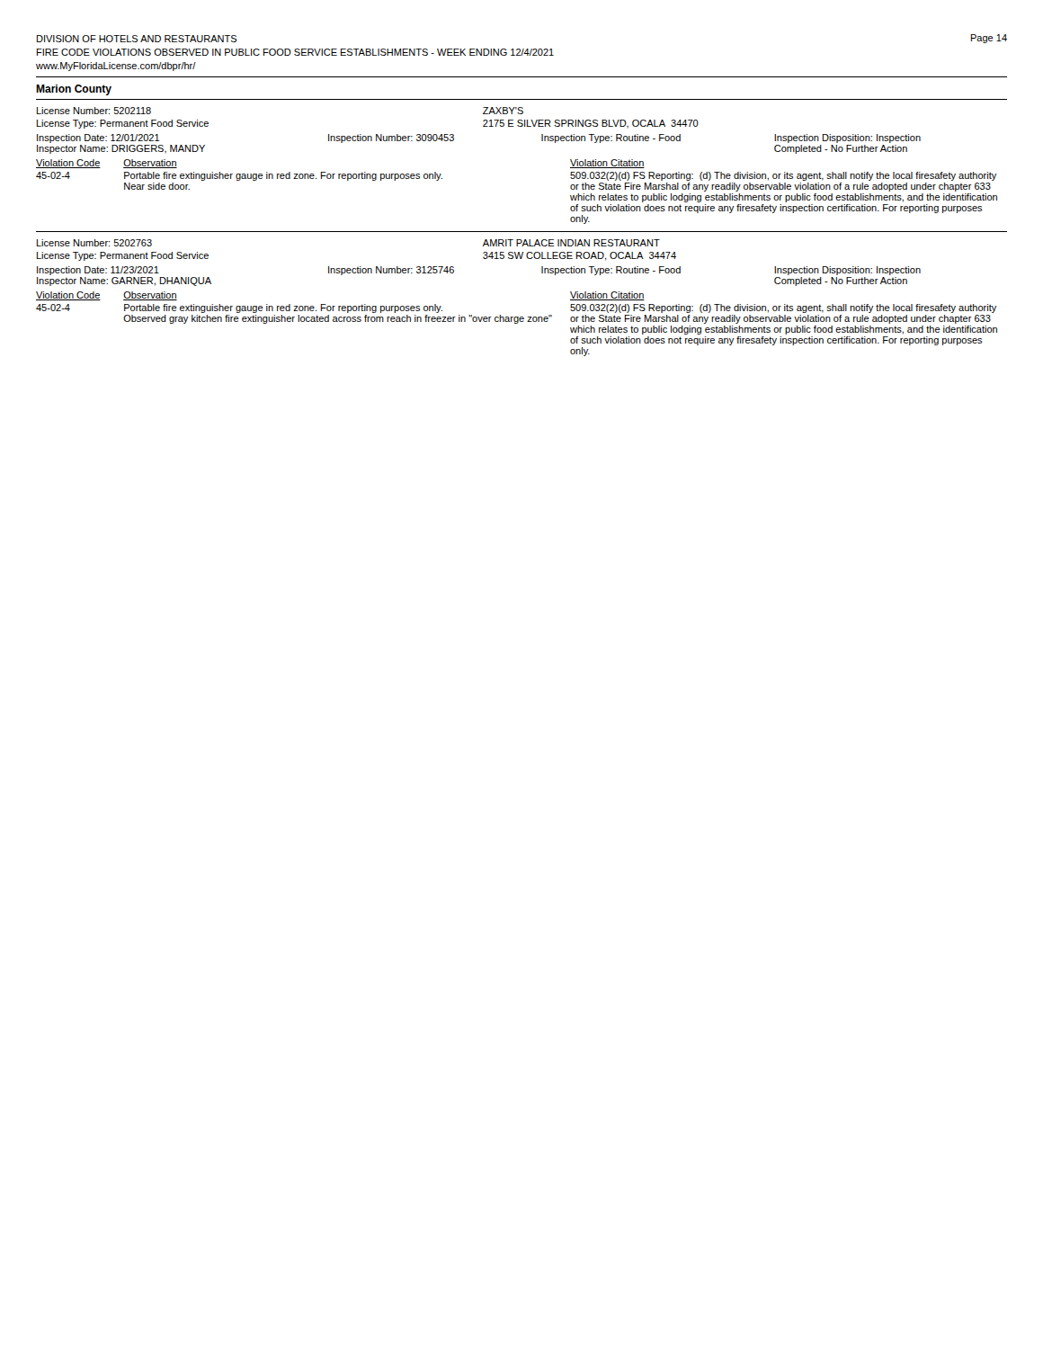Page 14
DIVISION OF HOTELS AND RESTAURANTS
FIRE CODE VIOLATIONS OBSERVED IN PUBLIC FOOD SERVICE ESTABLISHMENTS - WEEK ENDING 12/4/2021
www.MyFloridaLicense.com/dbpr/hr/
Marion County
| License Number: 5202118 | ZAXBY'S |
| License Type: Permanent Food Service | 2175 E SILVER SPRINGS BLVD, OCALA 34470 |
| Inspection Date: 12/01/2021 Inspector Name: DRIGGERS, MANDY | Inspection Number: 3090453 | Inspection Type: Routine - Food | Inspection Disposition: Inspection Completed - No Further Action |
| Violation Code | Observation | Violation Citation |
| 45-02-4 | Portable fire extinguisher gauge in red zone. For reporting purposes only. Near side door. | 509.032(2)(d) FS Reporting: (d) The division, or its agent, shall notify the local firesafety authority or the State Fire Marshal of any readily observable violation of a rule adopted under chapter 633 which relates to public lodging establishments or public food establishments, and the identification of such violation does not require any firesafety inspection certification. For reporting purposes only. |
| License Number: 5202763 | AMRIT PALACE INDIAN RESTAURANT |
| License Type: Permanent Food Service | 3415 SW COLLEGE ROAD, OCALA 34474 |
| Inspection Date: 11/23/2021 Inspector Name: GARNER, DHANIQUA | Inspection Number: 3125746 | Inspection Type: Routine - Food | Inspection Disposition: Inspection Completed - No Further Action |
| Violation Code | Observation | Violation Citation |
| 45-02-4 | Portable fire extinguisher gauge in red zone. For reporting purposes only. Observed gray kitchen fire extinguisher located across from reach in freezer in "over charge zone" | 509.032(2)(d) FS Reporting: (d) The division, or its agent, shall notify the local firesafety authority or the State Fire Marshal of any readily observable violation of a rule adopted under chapter 633 which relates to public lodging establishments or public food establishments, and the identification of such violation does not require any firesafety inspection certification. For reporting purposes only. |